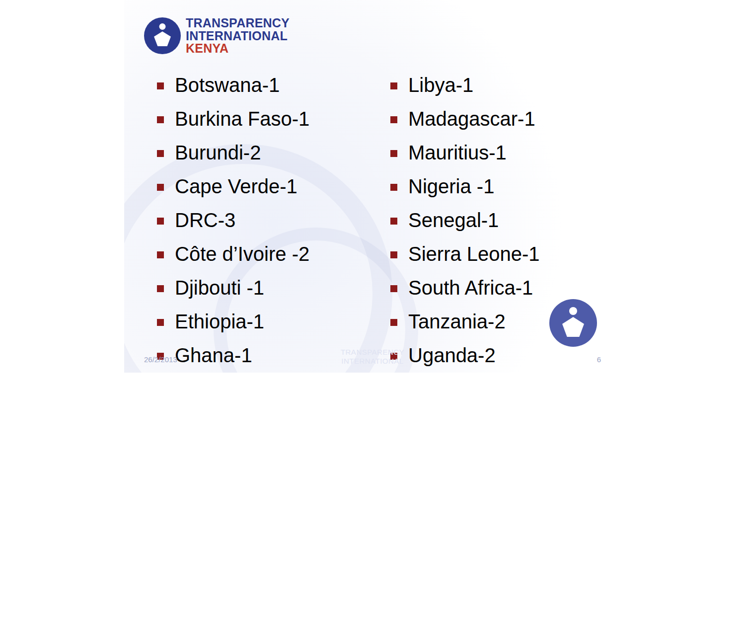TRANSPARENCY INTERNATIONAL KENYA
Botswana-1
Burkina Faso-1
Burundi-2
Cape Verde-1
DRC-3
Côte d’Ivoire -2
Djibouti -1
Ethiopia-1
Ghana-1
Kenya-5
Libya-1
Madagascar-1
Mauritius-1
Nigeria -1
Senegal-1
Sierra Leone-1
South Africa-1
Tanzania-2
Uganda-2
Zimbabwe-1
26/2/2013
TRANSPARENCY
INTERNATIONAL
6